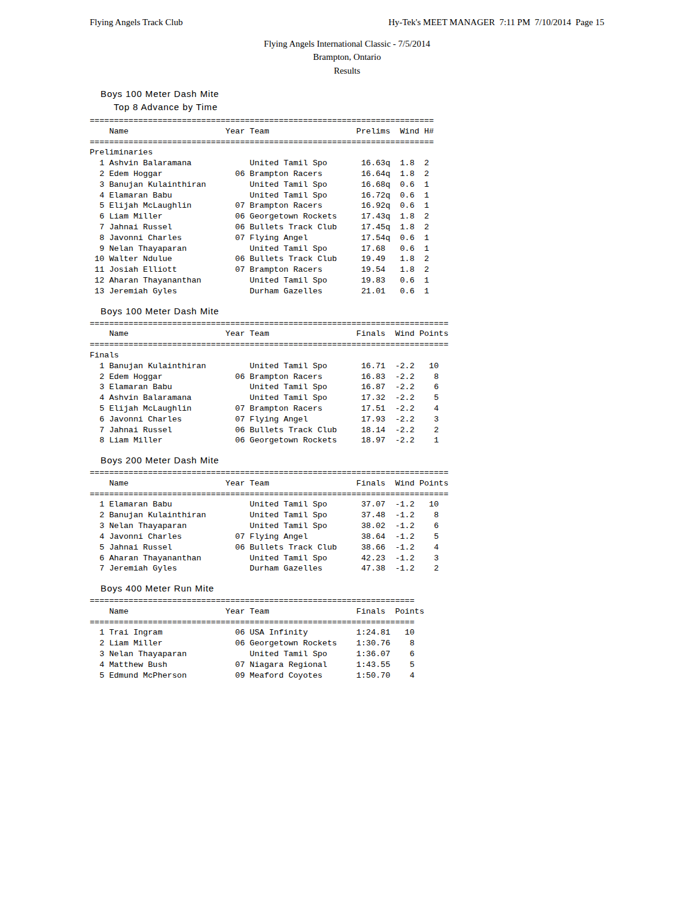Flying Angels Track Club Hy-Tek's MEET MANAGER 7:11 PM 7/10/2014 Page 15
Flying Angels International Classic - 7/5/2014
Brampton, Ontario
Results
Boys 100 Meter Dash Mite
Top 8 Advance by Time
=======================================================================
    Name                    Year Team                  Prelims  Wind H#
=======================================================================
Preliminaries
  1 Ashvin Balaramana            United Tamil Spo       16.63q  1.8  2
  2 Edem Hoggar               06 Brampton Racers        16.64q  1.8  2
  3 Banujan Kulainthiran         United Tamil Spo       16.68q  0.6  1
  4 Elamaran Babu                United Tamil Spo       16.72q  0.6  1
  5 Elijah McLaughlin         07 Brampton Racers        16.92q  0.6  1
  6 Liam Miller               06 Georgetown Rockets     17.43q  1.8  2
  7 Jahnai Russel             06 Bullets Track Club     17.45q  1.8  2
  8 Javonni Charles           07 Flying Angel           17.54q  0.6  1
  9 Nelan Thayaparan             United Tamil Spo       17.68   0.6  1
 10 Walter Ndulue             06 Bullets Track Club     19.49   1.8  2
 11 Josiah Elliott            07 Brampton Racers        19.54   1.8  2
 12 Aharan Thayananthan          United Tamil Spo       19.83   0.6  1
 13 Jeremiah Gyles               Durham Gazelles        21.01   0.6  1
Boys 100 Meter Dash Mite
==========================================================================
    Name                    Year Team                  Finals  Wind Points
==========================================================================
Finals
  1 Banujan Kulainthiran         United Tamil Spo       16.71  -2.2   10
  2 Edem Hoggar               06 Brampton Racers        16.83  -2.2    8
  3 Elamaran Babu                United Tamil Spo       16.87  -2.2    6
  4 Ashvin Balaramana            United Tamil Spo       17.32  -2.2    5
  5 Elijah McLaughlin         07 Brampton Racers        17.51  -2.2    4
  6 Javonni Charles           07 Flying Angel           17.93  -2.2    3
  7 Jahnai Russel             06 Bullets Track Club     18.14  -2.2    2
  8 Liam Miller               06 Georgetown Rockets     18.97  -2.2    1
Boys 200 Meter Dash Mite
==========================================================================
    Name                    Year Team                  Finals  Wind Points
==========================================================================
  1 Elamaran Babu                United Tamil Spo       37.07  -1.2   10
  2 Banujan Kulainthiran         United Tamil Spo       37.48  -1.2    8
  3 Nelan Thayaparan             United Tamil Spo       38.02  -1.2    6
  4 Javonni Charles           07 Flying Angel           38.64  -1.2    5
  5 Jahnai Russel             06 Bullets Track Club     38.66  -1.2    4
  6 Aharan Thayananthan          United Tamil Spo       42.23  -1.2    3
  7 Jeremiah Gyles               Durham Gazelles        47.38  -1.2    2
Boys 400 Meter Run Mite
===================================================================
    Name                    Year Team                  Finals  Points
===================================================================
  1 Trai Ingram               06 USA Infinity          1:24.81   10
  2 Liam Miller               06 Georgetown Rockets    1:30.76    8
  3 Nelan Thayaparan             United Tamil Spo      1:36.07    6
  4 Matthew Bush              07 Niagara Regional      1:43.55    5
  5 Edmund McPherson          09 Meaford Coyotes       1:50.70    4